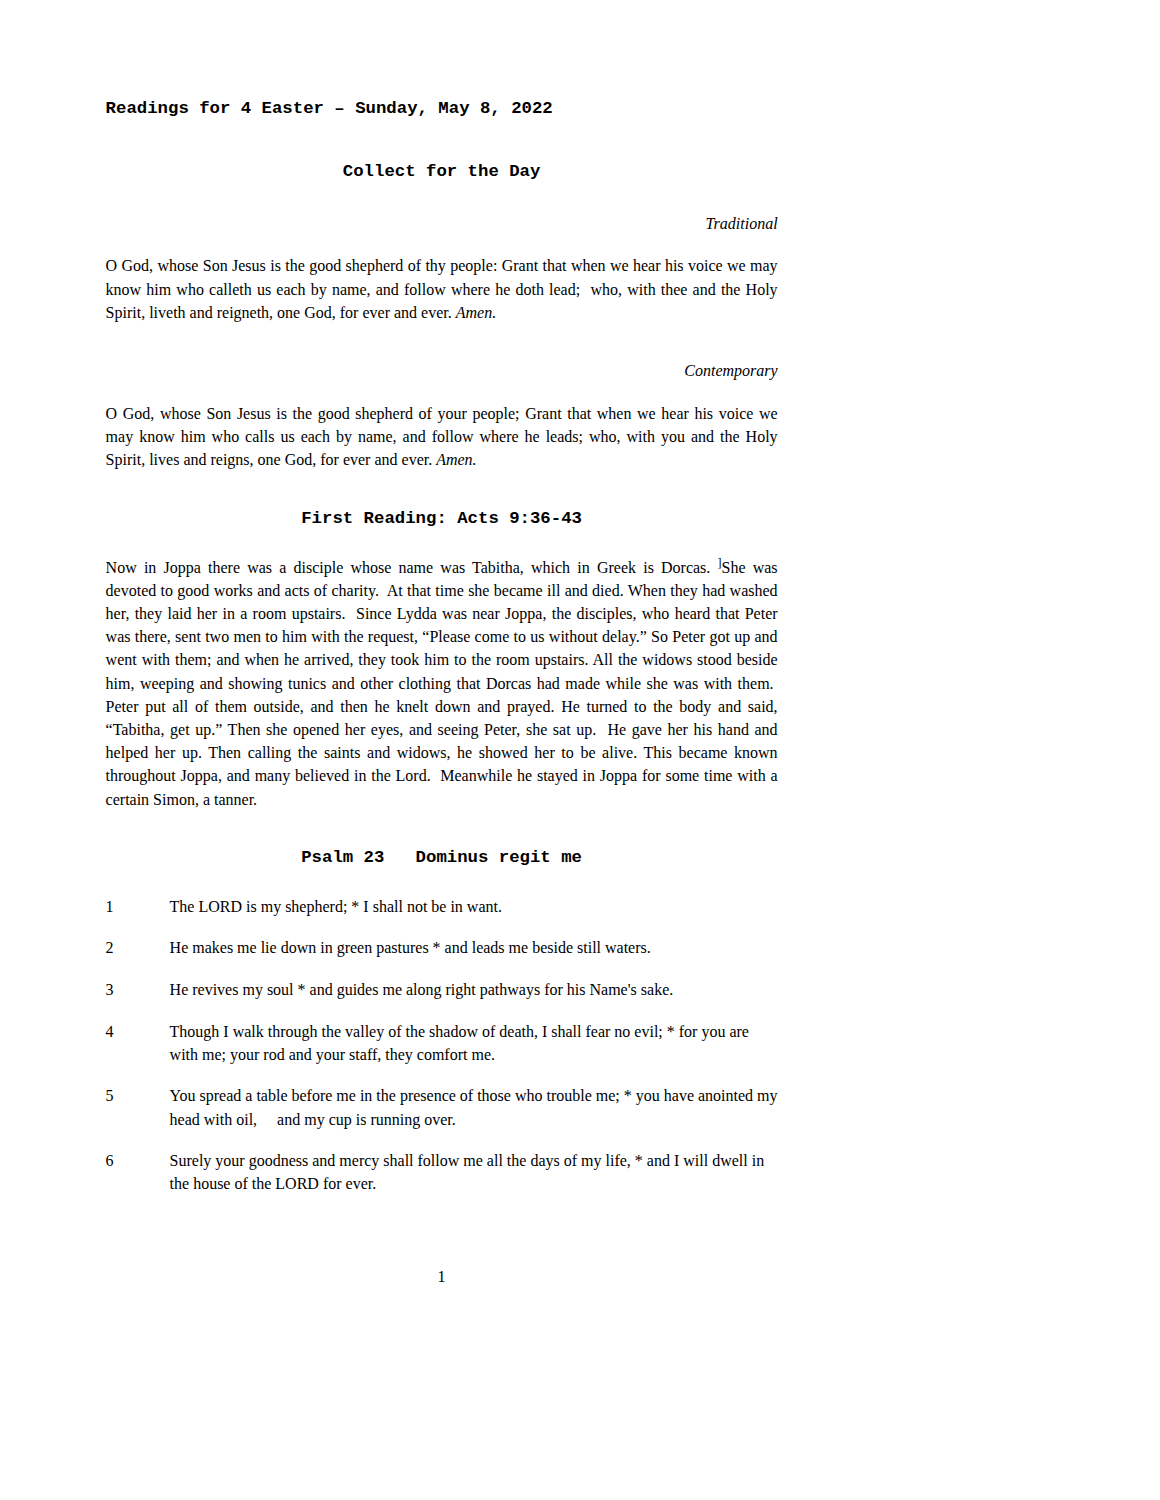Readings for 4 Easter – Sunday, May 8, 2022
Collect for the Day
Traditional
O God, whose Son Jesus is the good shepherd of thy people: Grant that when we hear his voice we may know him who calleth us each by name, and follow where he doth lead; who, with thee and the Holy Spirit, liveth and reigneth, one God, for ever and ever. Amen.
Contemporary
O God, whose Son Jesus is the good shepherd of your people; Grant that when we hear his voice we may know him who calls us each by name, and follow where he leads; who, with you and the Holy Spirit, lives and reigns, one God, for ever and ever. Amen.
First Reading: Acts 9:36-43
Now in Joppa there was a disciple whose name was Tabitha, which in Greek is Dorcas. ]She was devoted to good works and acts of charity. At that time she became ill and died. When they had washed her, they laid her in a room upstairs. Since Lydda was near Joppa, the disciples, who heard that Peter was there, sent two men to him with the request, “Please come to us without delay.” So Peter got up and went with them; and when he arrived, they took him to the room upstairs. All the widows stood beside him, weeping and showing tunics and other clothing that Dorcas had made while she was with them. Peter put all of them outside, and then he knelt down and prayed. He turned to the body and said, “Tabitha, get up.” Then she opened her eyes, and seeing Peter, she sat up. He gave her his hand and helped her up. Then calling the saints and widows, he showed her to be alive. This became known throughout Joppa, and many believed in the Lord. Meanwhile he stayed in Joppa for some time with a certain Simon, a tanner.
Psalm 23 Dominus regit me
| 1 | The LORD is my shepherd; * I shall not be in want. |
| 2 | He makes me lie down in green pastures * and leads me beside still waters. |
| 3 | He revives my soul * and guides me along right pathways for his Name's sake. |
| 4 | Though I walk through the valley of the shadow of death, I shall fear no evil; * for you are with me; your rod and your staff, they comfort me. |
| 5 | You spread a table before me in the presence of those who trouble me; * you have anointed my head with oil, and my cup is running over. |
| 6 | Surely your goodness and mercy shall follow me all the days of my life, * and I will dwell in the house of the LORD for ever. |
1